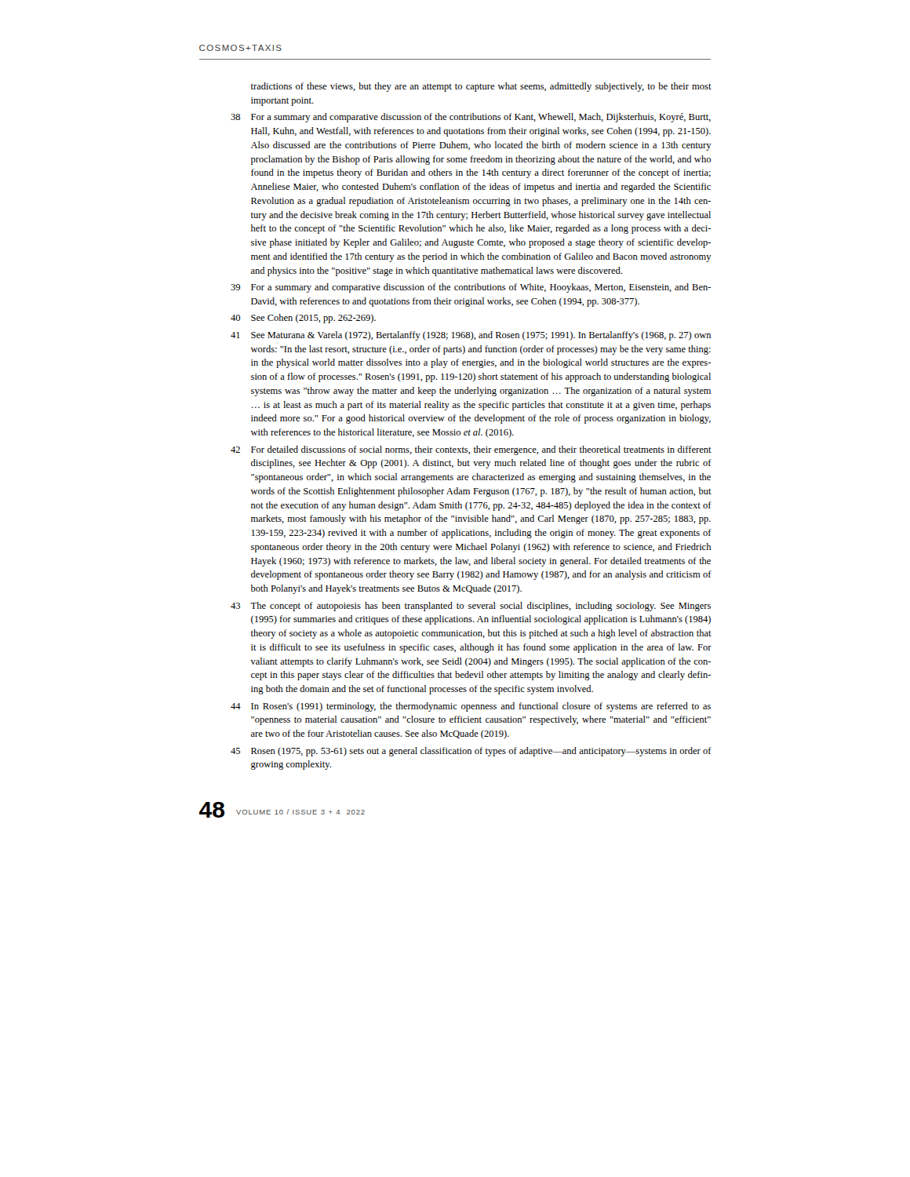Cosmos+Taxis
tradictions of these views, but they are an attempt to capture what seems, admittedly subjectively, to be their most important point.
38 For a summary and comparative discussion of the contributions of Kant, Whewell, Mach, Dijksterhuis, Koyré, Burtt, Hall, Kuhn, and Westfall, with references to and quotations from their original works, see Cohen (1994, pp. 21-150). Also discussed are the contributions of Pierre Duhem, who located the birth of modern science in a 13th century proclamation by the Bishop of Paris allowing for some freedom in theorizing about the nature of the world, and who found in the impetus theory of Buridan and others in the 14th century a direct forerunner of the concept of inertia; Anneliese Maier, who contested Duhem's conflation of the ideas of impetus and inertia and regarded the Scientific Revolution as a gradual repudiation of Aristoteleanism occurring in two phases, a preliminary one in the 14th century and the decisive break coming in the 17th century; Herbert Butterfield, whose historical survey gave intellectual heft to the concept of "the Scientific Revolution" which he also, like Maier, regarded as a long process with a decisive phase initiated by Kepler and Galileo; and Auguste Comte, who proposed a stage theory of scientific development and identified the 17th century as the period in which the combination of Galileo and Bacon moved astronomy and physics into the "positive" stage in which quantitative mathematical laws were discovered.
39 For a summary and comparative discussion of the contributions of White, Hooykaas, Merton, Eisenstein, and Ben-David, with references to and quotations from their original works, see Cohen (1994, pp. 308-377).
40 See Cohen (2015, pp. 262-269).
41 See Maturana & Varela (1972), Bertalanffy (1928; 1968), and Rosen (1975; 1991). In Bertalanffy's (1968, p. 27) own words: "In the last resort, structure (i.e., order of parts) and function (order of processes) may be the very same thing: in the physical world matter dissolves into a play of energies, and in the biological world structures are the expression of a flow of processes." Rosen's (1991, pp. 119-120) short statement of his approach to understanding biological systems was "throw away the matter and keep the underlying organization … The organization of a natural system … is at least as much a part of its material reality as the specific particles that constitute it at a given time, perhaps indeed more so." For a good historical overview of the development of the role of process organization in biology, with references to the historical literature, see Mossio et al. (2016).
42 For detailed discussions of social norms, their contexts, their emergence, and their theoretical treatments in different disciplines, see Hechter & Opp (2001). A distinct, but very much related line of thought goes under the rubric of "spontaneous order", in which social arrangements are characterized as emerging and sustaining themselves, in the words of the Scottish Enlightenment philosopher Adam Ferguson (1767, p. 187), by "the result of human action, but not the execution of any human design". Adam Smith (1776, pp. 24-32, 484-485) deployed the idea in the context of markets, most famously with his metaphor of the "invisible hand", and Carl Menger (1870, pp. 257-285; 1883, pp. 139-159, 223-234) revived it with a number of applications, including the origin of money. The great exponents of spontaneous order theory in the 20th century were Michael Polanyi (1962) with reference to science, and Friedrich Hayek (1960; 1973) with reference to markets, the law, and liberal society in general. For detailed treatments of the development of spontaneous order theory see Barry (1982) and Hamowy (1987), and for an analysis and criticism of both Polanyi's and Hayek's treatments see Butos & McQuade (2017).
43 The concept of autopoiesis has been transplanted to several social disciplines, including sociology. See Mingers (1995) for summaries and critiques of these applications. An influential sociological application is Luhmann's (1984) theory of society as a whole as autopoietic communication, but this is pitched at such a high level of abstraction that it is difficult to see its usefulness in specific cases, although it has found some application in the area of law. For valiant attempts to clarify Luhmann's work, see Seidl (2004) and Mingers (1995). The social application of the concept in this paper stays clear of the difficulties that bedevil other attempts by limiting the analogy and clearly defining both the domain and the set of functional processes of the specific system involved.
44 In Rosen's (1991) terminology, the thermodynamic openness and functional closure of systems are referred to as "openness to material causation" and "closure to efficient causation" respectively, where "material" and "efficient" are two of the four Aristotelian causes. See also McQuade (2019).
45 Rosen (1975, pp. 53-61) sets out a general classification of types of adaptive—and anticipatory—systems in order of growing complexity.
48
Volume 10 / Issue 3 + 4 2022